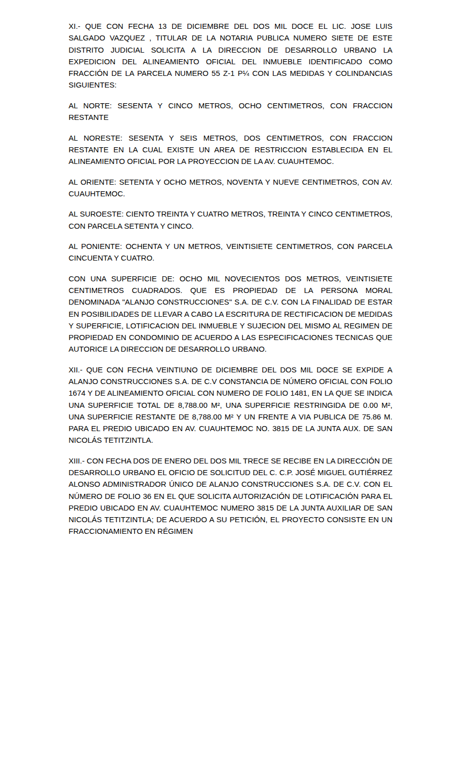XI.- QUE CON FECHA 13 DE DICIEMBRE DEL DOS MIL DOCE EL LIC. JOSE LUIS SALGADO VAZQUEZ , TITULAR DE LA NOTARIA PUBLICA NUMERO SIETE DE ESTE DISTRITO JUDICIAL SOLICITA A LA DIRECCION DE DESARROLLO URBANO LA EXPEDICION DEL ALINEAMIENTO OFICIAL DEL INMUEBLE IDENTIFICADO COMO FRACCIÓN DE LA PARCELA NUMERO 55 Z-1 P¼ CON LAS MEDIDAS Y COLINDANCIAS SIGUIENTES:
AL NORTE: SESENTA Y CINCO METROS, OCHO CENTIMETROS, CON FRACCION RESTANTE
AL NORESTE: SESENTA Y SEIS METROS, DOS CENTIMETROS, CON FRACCION RESTANTE EN LA CUAL EXISTE UN AREA DE RESTRICCION ESTABLECIDA EN EL ALINEAMIENTO OFICIAL POR LA PROYECCION DE LA AV. CUAUHTEMOC.
AL ORIENTE: SETENTA Y OCHO METROS, NOVENTA Y NUEVE CENTIMETROS, CON AV. CUAUHTEMOC.
AL SUROESTE: CIENTO TREINTA Y CUATRO METROS, TREINTA Y CINCO CENTIMETROS, CON PARCELA SETENTA Y CINCO.
AL PONIENTE: OCHENTA Y UN METROS, VEINTISIETE CENTIMETROS, CON PARCELA CINCUENTA Y CUATRO.
CON UNA SUPERFICIE DE: OCHO MIL NOVECIENTOS DOS METROS, VEINTISIETE CENTIMETROS CUADRADOS. QUE ES PROPIEDAD DE LA PERSONA MORAL DENOMINADA "ALANJO CONSTRUCCIONES" S.A. DE C.V. CON LA FINALIDAD DE ESTAR EN POSIBILIDADES DE LLEVAR A CABO LA ESCRITURA DE RECTIFICACION DE MEDIDAS Y SUPERFICIE, LOTIFICACION DEL INMUEBLE Y SUJECION DEL MISMO AL REGIMEN DE PROPIEDAD EN CONDOMINIO DE ACUERDO A LAS ESPECIFICACIONES TECNICAS QUE AUTORICE LA DIRECCION DE DESARROLLO URBANO.
XII.- QUE CON FECHA VEINTIUNO DE DICIEMBRE DEL DOS MIL DOCE SE EXPIDE A ALANJO CONSTRUCCIONES S.A. DE C.V CONSTANCIA DE NÚMERO OFICIAL CON FOLIO 1674 Y DE ALINEAMIENTO OFICIAL CON NUMERO DE FOLIO 1481, EN LA QUE SE INDICA UNA SUPERFICIE TOTAL DE 8,788.00 M², UNA SUPERFICIE RESTRINGIDA DE 0.00 M², UNA SUPERFICIE RESTANTE DE 8,788.00 M² Y UN FRENTE A VIA PUBLICA DE 75.86 M. PARA EL PREDIO UBICADO EN AV. CUAUHTEMOC NO. 3815 DE LA JUNTA AUX. DE SAN NICOLÁS TETITZINTLA.
XIII.- CON FECHA DOS DE ENERO DEL DOS MIL TRECE SE RECIBE EN LA DIRECCIÓN DE DESARROLLO URBANO EL OFICIO DE SOLICITUD DEL C. C.P. JOSÉ MIGUEL GUTIÉRREZ ALONSO ADMINISTRADOR ÚNICO DE ALANJO CONSTRUCCIONES S.A. DE C.V. CON EL NÚMERO DE FOLIO 36 EN EL QUE SOLICITA AUTORIZACIÓN DE LOTIFICACIÓN PARA EL PREDIO UBICADO EN AV. CUAUHTEMOC NUMERO 3815 DE LA JUNTA AUXILIAR DE SAN NICOLÁS TETITZINTLA; DE ACUERDO A SU PETICIÓN, EL PROYECTO CONSISTE EN UN FRACCIONAMIENTO EN RÉGIMEN